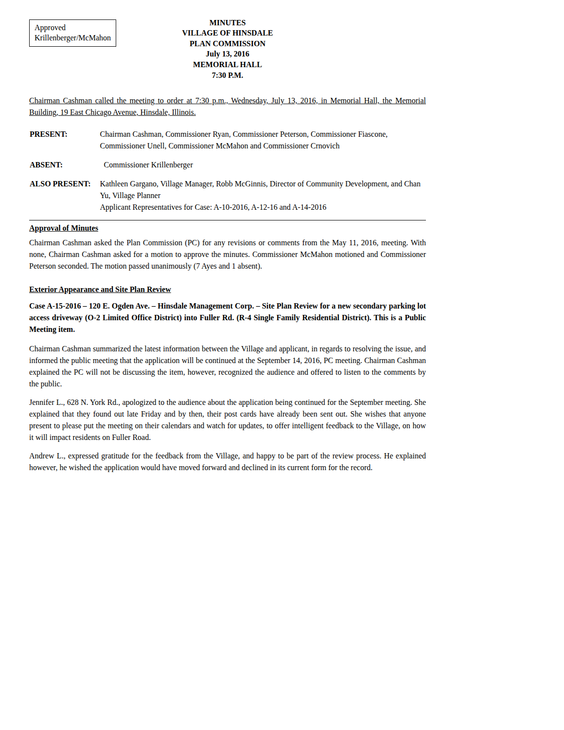Approved
Krillenberger/McMahon
MINUTES
VILLAGE OF HINSDALE
PLAN COMMISSION
July 13, 2016
MEMORIAL HALL
7:30 P.M.
Chairman Cashman called the meeting to order at 7:30 p.m., Wednesday, July 13, 2016, in Memorial Hall, the Memorial Building, 19 East Chicago Avenue, Hinsdale, Illinois.
| PRESENT: | Chairman Cashman, Commissioner Ryan, Commissioner Peterson, Commissioner Fiascone, Commissioner Unell, Commissioner McMahon and Commissioner Crnovich |
| ABSENT: | Commissioner Krillenberger |
| ALSO PRESENT: | Kathleen Gargano, Village Manager, Robb McGinnis, Director of Community Development, and Chan Yu, Village Planner Applicant Representatives for Case: A-10-2016, A-12-16 and A-14-2016 |
Approval of Minutes
Chairman Cashman asked the Plan Commission (PC) for any revisions or comments from the May 11, 2016, meeting. With none, Chairman Cashman asked for a motion to approve the minutes. Commissioner McMahon motioned and Commissioner Peterson seconded. The motion passed unanimously (7 Ayes and 1 absent).
Exterior Appearance and Site Plan Review
Case A-15-2016 – 120 E. Ogden Ave. – Hinsdale Management Corp. – Site Plan Review for a new secondary parking lot access driveway (O-2 Limited Office District) into Fuller Rd. (R-4 Single Family Residential District). This is a Public Meeting item.
Chairman Cashman summarized the latest information between the Village and applicant, in regards to resolving the issue, and informed the public meeting that the application will be continued at the September 14, 2016, PC meeting. Chairman Cashman explained the PC will not be discussing the item, however, recognized the audience and offered to listen to the comments by the public.
Jennifer L., 628 N. York Rd., apologized to the audience about the application being continued for the September meeting. She explained that they found out late Friday and by then, their post cards have already been sent out. She wishes that anyone present to please put the meeting on their calendars and watch for updates, to offer intelligent feedback to the Village, on how it will impact residents on Fuller Road.
Andrew L., expressed gratitude for the feedback from the Village, and happy to be part of the review process. He explained however, he wished the application would have moved forward and declined in its current form for the record.